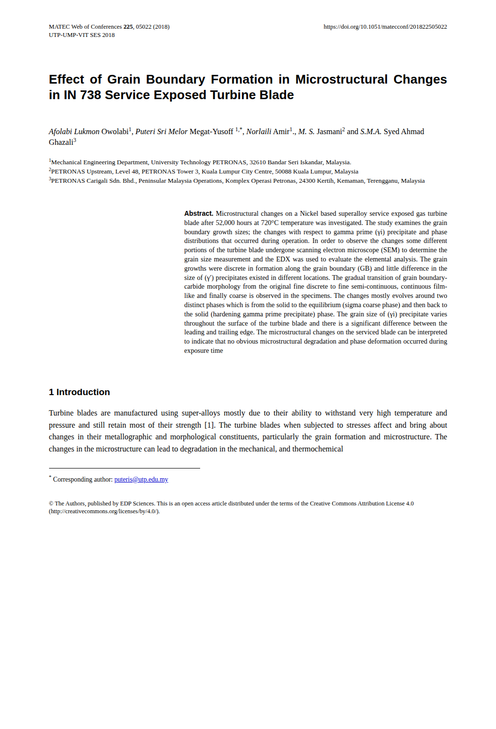MATEC Web of Conferences 225, 05022 (2018)
https://doi.org/10.1051/matecconf/201822505022
UTP-UMP-VIT SES 2018
Effect of Grain Boundary Formation in Microstructural Changes in IN 738 Service Exposed Turbine Blade
Afolabi Lukmon Owolabi1, Puteri Sri Melor Megat-Yusoff 1,*, Norlaili Amir1., M. S. Jasmani2 and S.M.A. Syed Ahmad Ghazali3
1Mechanical Engineering Department, University Technology PETRONAS, 32610 Bandar Seri Iskandar, Malaysia.
2PETRONAS Upstream, Level 48, PETRONAS Tower 3, Kuala Lumpur City Centre, 50088 Kuala Lumpur, Malaysia
3PETRONAS Carigali Sdn. Bhd., Peninsular Malaysia Operations, Komplex Operasi Petronas, 24300 Kertih, Kemaman, Terengganu, Malaysia
Abstract. Microstructural changes on a Nickel based superalloy service exposed gas turbine blade after 52,000 hours at 720°C temperature was investigated. The study examines the grain boundary growth sizes; the changes with respect to gamma prime (γi) precipitate and phase distributions that occurred during operation. In order to observe the changes some different portions of the turbine blade undergone scanning electron microscope (SEM) to determine the grain size measurement and the EDX was used to evaluate the elemental analysis. The grain growths were discrete in formation along the grain boundary (GB) and little difference in the size of (γ′) precipitates existed in different locations. The gradual transition of grain boundary-carbide morphology from the original fine discrete to fine semi-continuous, continuous film-like and finally coarse is observed in the specimens. The changes mostly evolves around two distinct phases which is from the solid to the equilibrium (sigma coarse phase) and then back to the solid (hardening gamma prime precipitate) phase. The grain size of (γi) precipitate varies throughout the surface of the turbine blade and there is a significant difference between the leading and trailing edge. The microstructural changes on the serviced blade can be interpreted to indicate that no obvious microstructural degradation and phase deformation occurred during exposure time
1 Introduction
Turbine blades are manufactured using super-alloys mostly due to their ability to withstand very high temperature and pressure and still retain most of their strength [1]. The turbine blades when subjected to stresses affect and bring about changes in their metallographic and morphological constituents, particularly the grain formation and microstructure. The changes in the microstructure can lead to degradation in the mechanical, and thermochemical
* Corresponding author: puteris@utp.edu.my
© The Authors, published by EDP Sciences. This is an open access article distributed under the terms of the Creative Commons Attribution License 4.0 (http://creativecommons.org/licenses/by/4.0/).